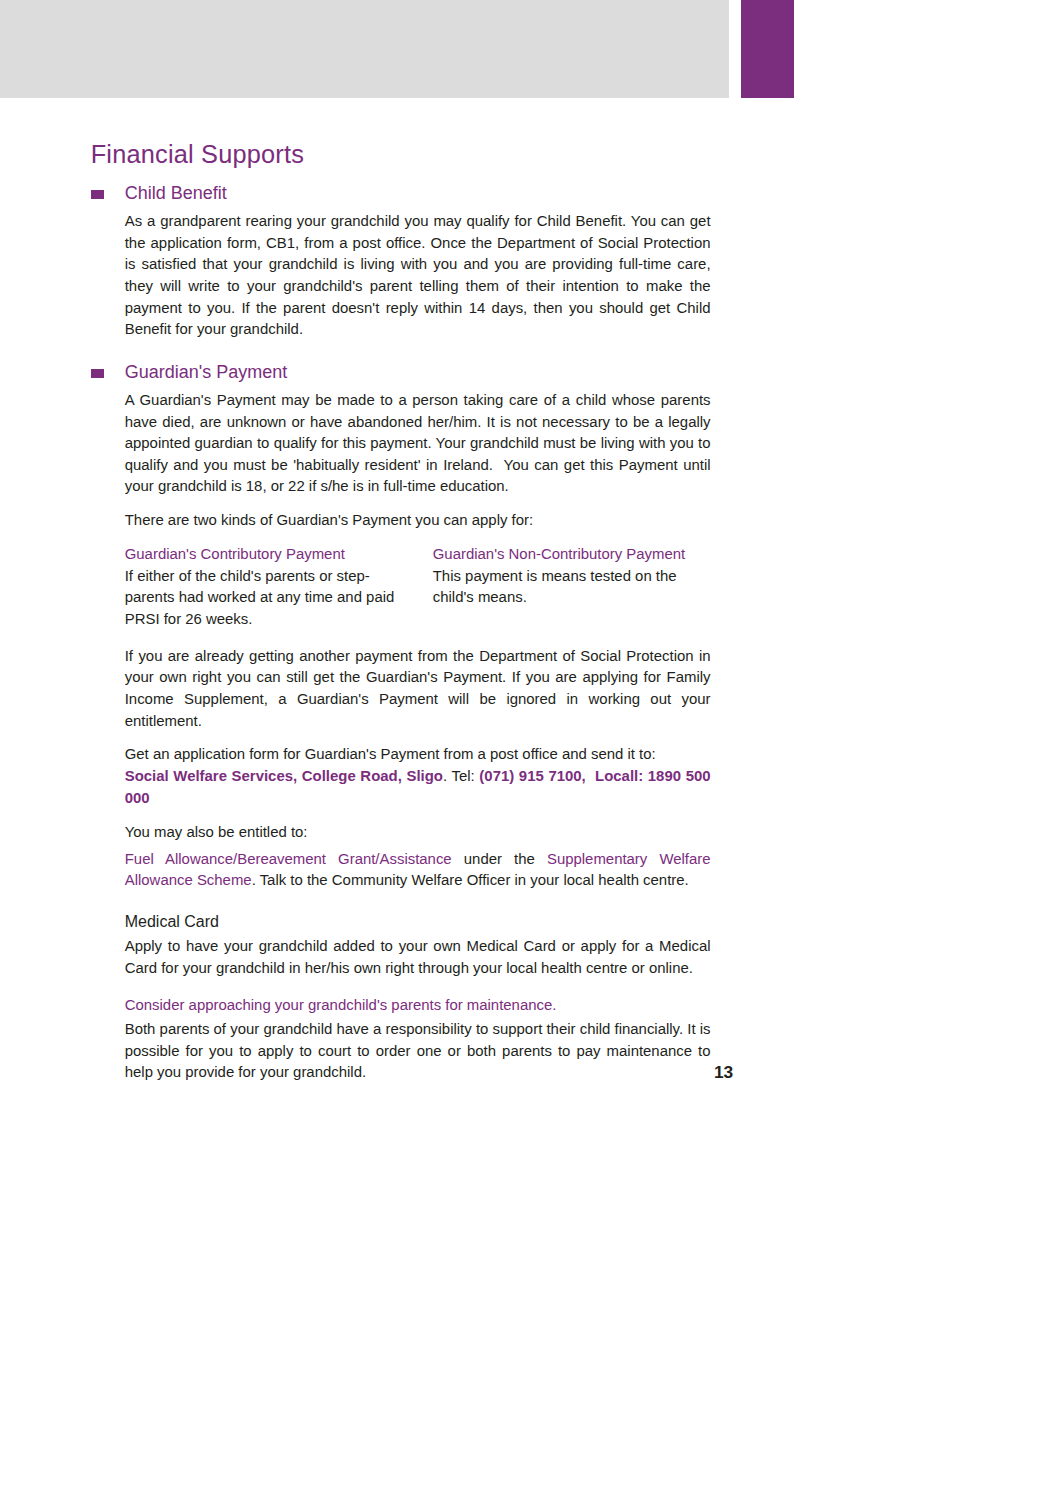Financial Supports
Child Benefit
As a grandparent rearing your grandchild you may qualify for Child Benefit. You can get the application form, CB1, from a post office. Once the Department of Social Protection is satisfied that your grandchild is living with you and you are providing full-time care, they will write to your grandchild's parent telling them of their intention to make the payment to you. If the parent doesn't reply within 14 days, then you should get Child Benefit for your grandchild.
Guardian's Payment
A Guardian's Payment may be made to a person taking care of a child whose parents have died, are unknown or have abandoned her/him. It is not necessary to be a legally appointed guardian to qualify for this payment. Your grandchild must be living with you to qualify and you must be 'habitually resident' in Ireland. You can get this Payment until your grandchild is 18, or 22 if s/he is in full-time education.
There are two kinds of Guardian's Payment you can apply for:
Guardian's Contributory Payment
If either of the child's parents or step-parents had worked at any time and paid PRSI for 26 weeks.
Guardian's Non-Contributory Payment
This payment is means tested on the child's means.
If you are already getting another payment from the Department of Social Protection in your own right you can still get the Guardian's Payment. If you are applying for Family Income Supplement, a Guardian's Payment will be ignored in working out your entitlement.
Get an application form for Guardian's Payment from a post office and send it to:
Social Welfare Services, College Road, Sligo. Tel: (071) 915 7100, Locall: 1890 500 000
You may also be entitled to:
Fuel Allowance/Bereavement Grant/Assistance under the Supplementary Welfare Allowance Scheme. Talk to the Community Welfare Officer in your local health centre.
Medical Card
Apply to have your grandchild added to your own Medical Card or apply for a Medical Card for your grandchild in her/his own right through your local health centre or online.
Consider approaching your grandchild's parents for maintenance.
Both parents of your grandchild have a responsibility to support their child financially. It is possible for you to apply to court to order one or both parents to pay maintenance to help you provide for your grandchild.
13